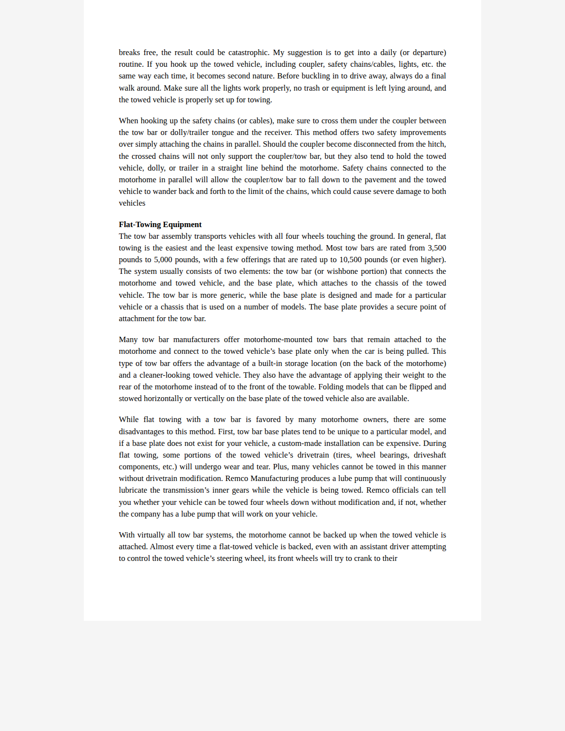breaks free, the result could be catastrophic. My suggestion is to get into a daily (or departure) routine. If you hook up the towed vehicle, including coupler, safety chains/cables, lights, etc. the same way each time, it becomes second nature. Before buckling in to drive away, always do a final walk around. Make sure all the lights work properly, no trash or equipment is left lying around, and the towed vehicle is properly set up for towing.
When hooking up the safety chains (or cables), make sure to cross them under the coupler between the tow bar or dolly/trailer tongue and the receiver. This method offers two safety improvements over simply attaching the chains in parallel. Should the coupler become disconnected from the hitch, the crossed chains will not only support the coupler/tow bar, but they also tend to hold the towed vehicle, dolly, or trailer in a straight line behind the motorhome. Safety chains connected to the motorhome in parallel will allow the coupler/tow bar to fall down to the pavement and the towed vehicle to wander back and forth to the limit of the chains, which could cause severe damage to both vehicles
Flat-Towing Equipment
The tow bar assembly transports vehicles with all four wheels touching the ground. In general, flat towing is the easiest and the least expensive towing method. Most tow bars are rated from 3,500 pounds to 5,000 pounds, with a few offerings that are rated up to 10,500 pounds (or even higher). The system usually consists of two elements: the tow bar (or wishbone portion) that connects the motorhome and towed vehicle, and the base plate, which attaches to the chassis of the towed vehicle. The tow bar is more generic, while the base plate is designed and made for a particular vehicle or a chassis that is used on a number of models. The base plate provides a secure point of attachment for the tow bar.
Many tow bar manufacturers offer motorhome-mounted tow bars that remain attached to the motorhome and connect to the towed vehicle’s base plate only when the car is being pulled. This type of tow bar offers the advantage of a built-in storage location (on the back of the motorhome) and a cleaner-looking towed vehicle. They also have the advantage of applying their weight to the rear of the motorhome instead of to the front of the towable. Folding models that can be flipped and stowed horizontally or vertically on the base plate of the towed vehicle also are available.
While flat towing with a tow bar is favored by many motorhome owners, there are some disadvantages to this method. First, tow bar base plates tend to be unique to a particular model, and if a base plate does not exist for your vehicle, a custom-made installation can be expensive. During flat towing, some portions of the towed vehicle’s drivetrain (tires, wheel bearings, driveshaft components, etc.) will undergo wear and tear. Plus, many vehicles cannot be towed in this manner without drivetrain modification. Remco Manufacturing produces a lube pump that will continuously lubricate the transmission’s inner gears while the vehicle is being towed. Remco officials can tell you whether your vehicle can be towed four wheels down without modification and, if not, whether the company has a lube pump that will work on your vehicle.
With virtually all tow bar systems, the motorhome cannot be backed up when the towed vehicle is attached. Almost every time a flat-towed vehicle is backed, even with an assistant driver attempting to control the towed vehicle’s steering wheel, its front wheels will try to crank to their